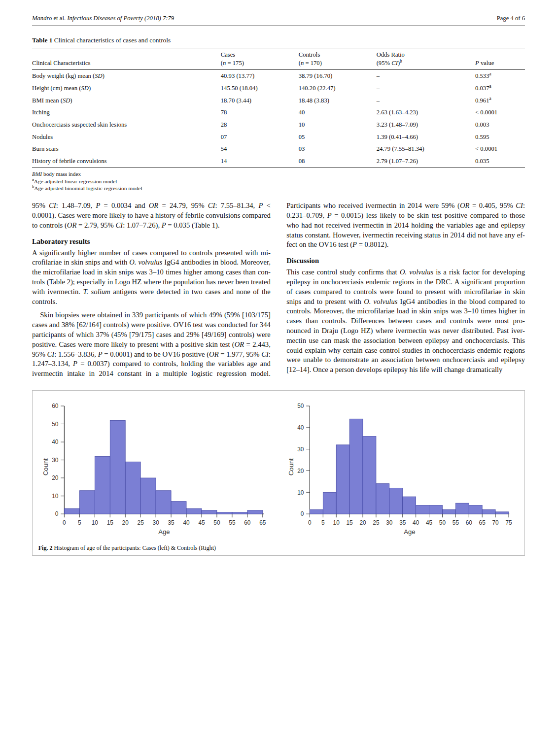Mandro et al. Infectious Diseases of Poverty (2018) 7:79
Page 4 of 6
Table 1 Clinical characteristics of cases and controls
| Clinical Characteristics | Cases ( n = 175) | Controls ( n = 170) | Odds Ratio (95% CI ) b | P value |
| --- | --- | --- | --- | --- |
| Body weight (kg) mean ( SD ) | 40.93 (13.77) | 38.79 (16.70) | – | 0.533 a |
| Height (cm) mean ( SD ) | 145.50 (18.04) | 140.20 (22.47) | – | 0.037 a |
| BMI mean ( SD ) | 18.70 (3.44) | 18.48 (3.83) | – | 0.961 a |
| Itching | 78 | 40 | 2.63 (1.63–4.23) | < 0.0001 |
| Onchocerciasis suspected skin lesions | 28 | 10 | 3.23 (1.48–7.09) | 0.003 |
| Nodules | 07 | 05 | 1.39 (0.41–4.66) | 0.595 |
| Burn scars | 54 | 03 | 24.79 (7.55–81.34) | < 0.0001 |
| History of febrile convulsions | 14 | 08 | 2.79 (1.07–7.26) | 0.035 |
BMI body mass index
aAge adjusted linear regression model
bAge adjusted binomial logistic regression model
95% CI: 1.48–7.09, P = 0.0034 and OR = 24.79, 95% CI: 7.55–81.34, P < 0.0001). Cases were more likely to have a history of febrile convulsions compared to controls (OR = 2.79, 95% CI: 1.07–7.26), P = 0.035 (Table 1).
Laboratory results
A significantly higher number of cases compared to controls presented with microfilariae in skin snips and with O. volvulus IgG4 antibodies in blood. Moreover, the microfilariae load in skin snips was 3–10 times higher among cases than controls (Table 2); especially in Logo HZ where the population has never been treated with ivermectin. T. solium antigens were detected in two cases and none of the controls.
Skin biopsies were obtained in 339 participants of which 49% (59% [103/175] cases and 38% [62/164] controls) were positive. OV16 test was conducted for 344 participants of which 37% (45% [79/175] cases and 29% [49/169] controls) were positive. Cases were more likely to present with a positive skin test (OR = 2.443, 95% CI: 1.556–3.836, P = 0.0001) and to be OV16 positive (OR = 1.977, 95% CI: 1.247–3.134, P = 0.0037) compared to controls, holding the variables age and ivermectin intake in 2014 constant in a multiple logistic regression model. Participants who received ivermectin in 2014 were 59% (OR = 0.405, 95% CI: 0.231–0.709, P = 0.0015) less likely to be skin test positive compared to those who had not received ivermectin in 2014 holding the variables age and epilepsy status constant. However, ivermectin receiving status in 2014 did not have any effect on the OV16 test (P = 0.8012).
Discussion
This case control study confirms that O. volvulus is a risk factor for developing epilepsy in onchocerciasis endemic regions in the DRC. A significant proportion of cases compared to controls were found to present with microfilariae in skin snips and to present with O. volvulus IgG4 antibodies in the blood compared to controls. Moreover, the microfilariae load in skin snips was 3–10 times higher in cases than controls. Differences between cases and controls were most pronounced in Draju (Logo HZ) where ivermectin was never distributed. Past ivermectin use can mask the association between epilepsy and onchocerciasis. This could explain why certain case control studies in onchocerciasis endemic regions were unable to demonstrate an association between onchocerciasis and epilepsy [12–14]. Once a person develops epilepsy his life will change dramatically
0 10 20 30 40 50 60 Count 0 5 10 15 20 25 30 35 40 45 50 55 60 65 Age
0 10 20 30 40 50 Count 0 5 10 15 20 25 30 35 40 45 50 55 60 65 70 75 Age
Fig. 2 Histogram of age of the participants: Cases (left) & Controls (Right)